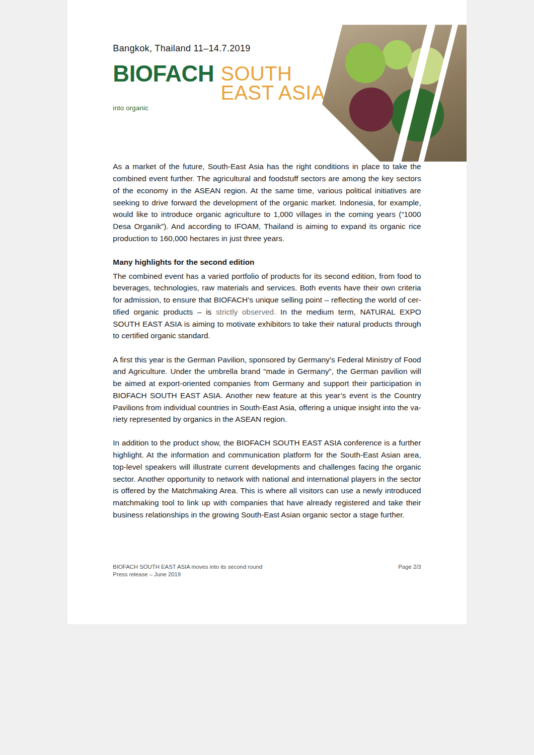Bangkok, Thailand 11–14.7.2019
BIOFACH
SOUTH EAST ASIA
into organic
As a market of the future, South-East Asia has the right conditions in place to take the combined event further. The agricultural and foodstuff sectors are among the key sectors of the economy in the ASEAN region. At the same time, various political initiatives are seeking to drive forward the development of the organic market. Indonesia, for example, would like to introduce organic agriculture to 1,000 villages in the coming years (“1000 Desa Organik”). And according to IFOAM, Thailand is aiming to expand its organic rice production to 160,000 hectares in just three years.
Many highlights for the second edition
The combined event has a varied portfolio of products for its second edition, from food to beverages, technologies, raw materials and services. Both events have their own criteria for admission, to ensure that BIOFACH’s unique selling point – reflecting the world of certified organic products – is strictly observed. In the medium term, NATURAL EXPO SOUTH EAST ASIA is aiming to motivate exhibitors to take their natural products through to certified organic standard.
A first this year is the German Pavilion, sponsored by Germany’s Federal Ministry of Food and Agriculture. Under the umbrella brand “made in Germany”, the German pavilion will be aimed at export-oriented companies from Germany and support their participation in BIOFACH SOUTH EAST ASIA. Another new feature at this year’s event is the Country Pavilions from individual countries in South-East Asia, offering a unique insight into the variety represented by organics in the ASEAN region.
In addition to the product show, the BIOFACH SOUTH EAST ASIA conference is a further highlight. At the information and communication platform for the South-East Asian area, top-level speakers will illustrate current developments and challenges facing the organic sector. Another opportunity to network with national and international players in the sector is offered by the Matchmaking Area. This is where all visitors can use a newly introduced matchmaking tool to link up with companies that have already registered and take their business relationships in the growing South-East Asian organic sector a stage further.
BIOFACH SOUTH EAST ASIA moves into its second round
Press release – June 2019
Page 2/3